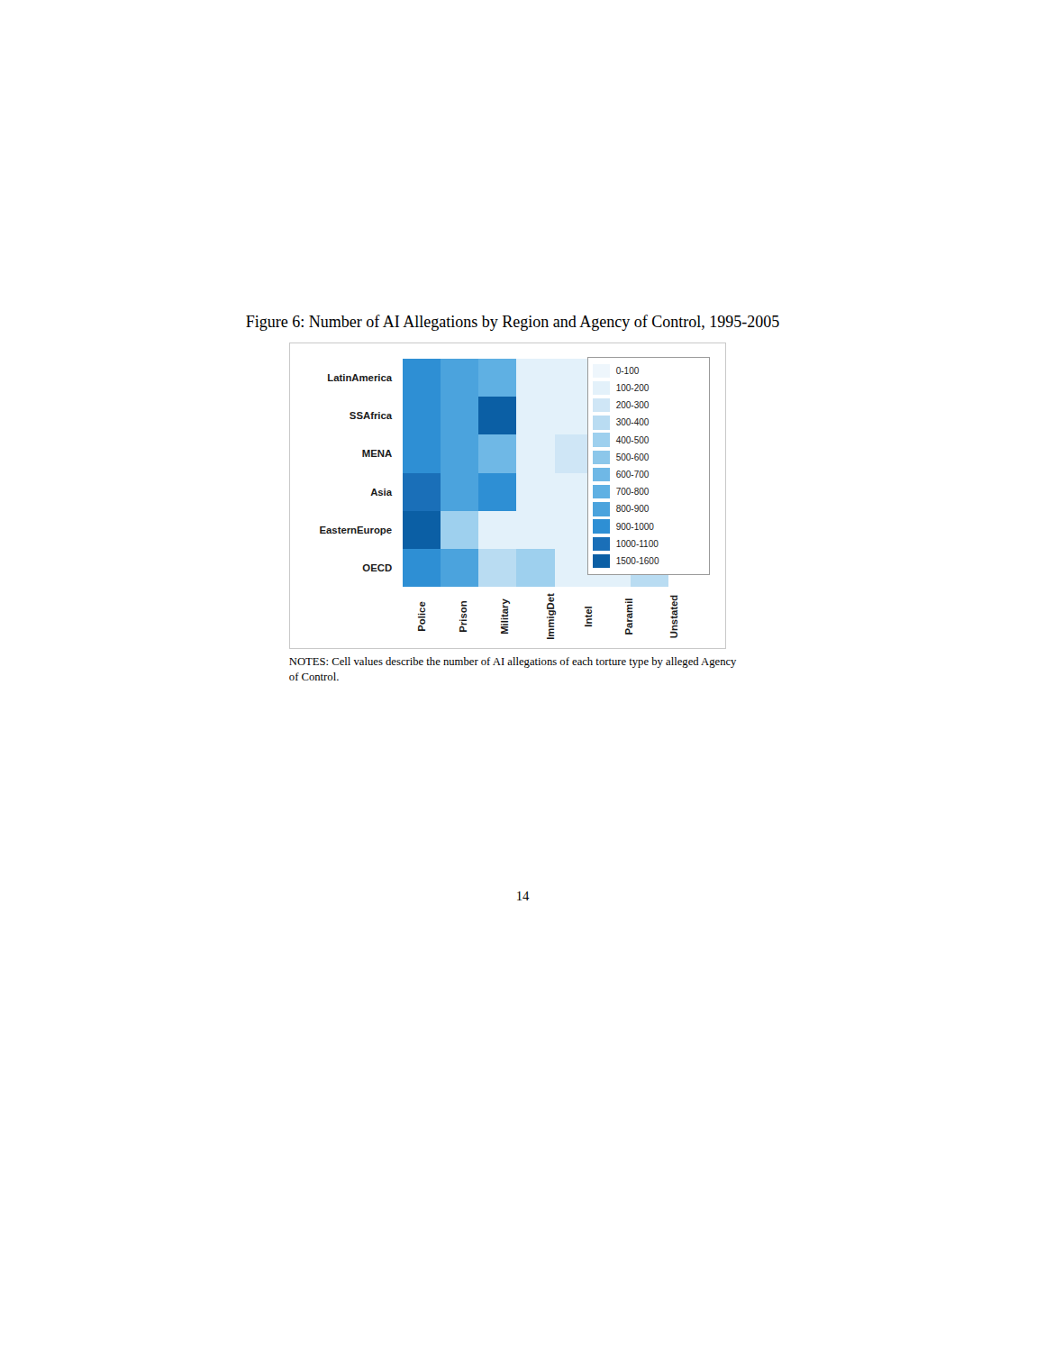Figure 6: Number of AI Allegations by Region and Agency of Control, 1995-2005
LatinAmerica
SSAfrica
MENA
Asia
EasternEurope
OECD
Police Prison Military ImmigDet Intel Paramil Unstated
0-100
100-200
200-300
300-400
400-500
500-600
600-700
700-800
800-900
900-1000
1000-1100
1500-1600
NOTES: Cell values describe the number of AI allegations of each torture type by alleged Agency of Control.
14